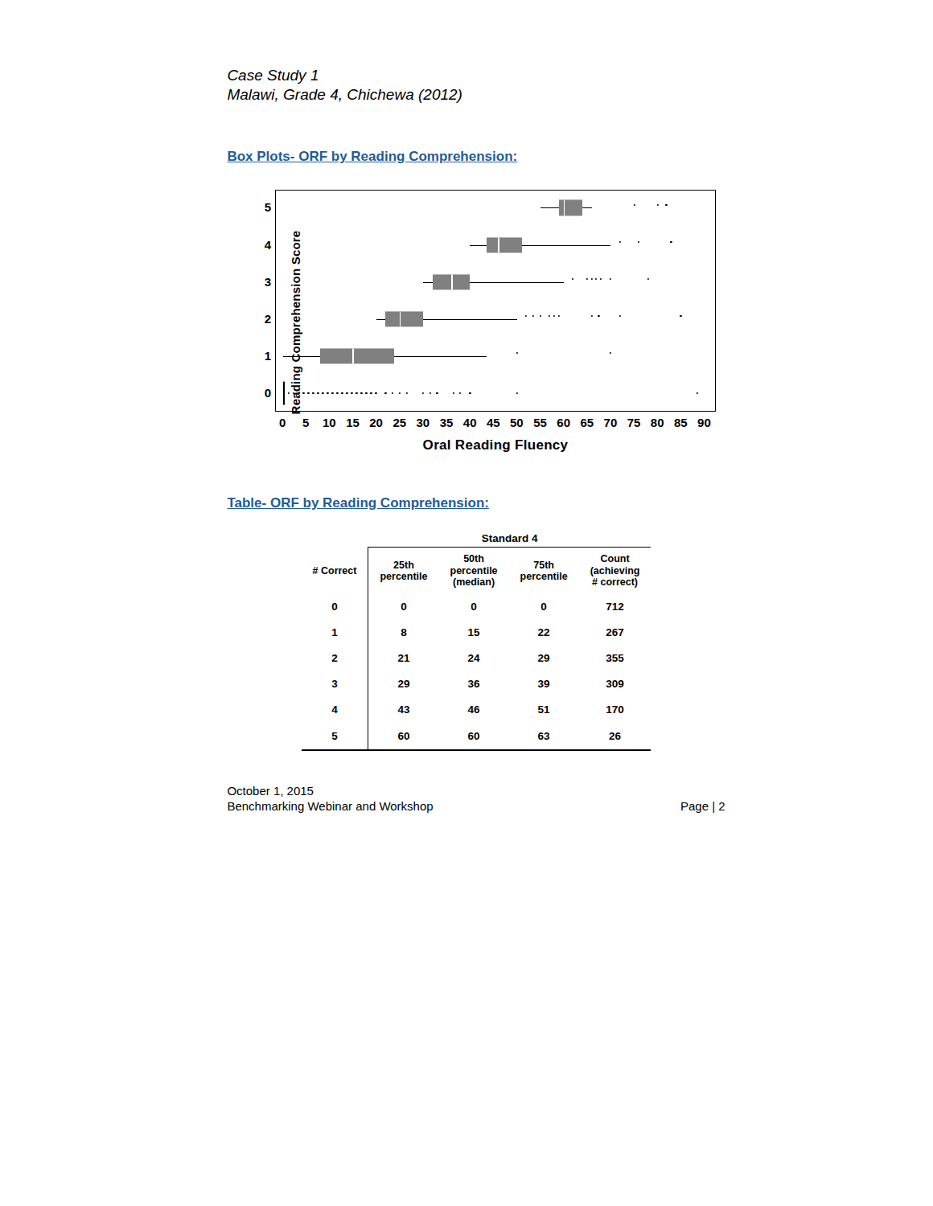Case Study 1
Malawi, Grade 4, Chichewa (2012)
Box Plots- ORF by Reading Comprehension:
Reading Comprehension Score
Oral Reading Fluency
5 4 3 2 1 0 0 5 10 15 20 25 30 35 40 45 50 55 60 65 70 75 80 85 90
Table- ORF by Reading Comprehension:
| | Standard 4 |
| --- | --- |
| # Correct | 25th percentile | 50th percentile (median) | 75th percentile | Count (achieving # correct) |
| 0 | 0 | 0 | 0 | 712 |
| 1 | 8 | 15 | 22 | 267 |
| 2 | 21 | 24 | 29 | 355 |
| 3 | 29 | 36 | 39 | 309 |
| 4 | 43 | 46 | 51 | 170 |
| 5 | 60 | 60 | 63 | 26 |
October 1, 2015
Benchmarking Webinar and Workshop
Page | 2